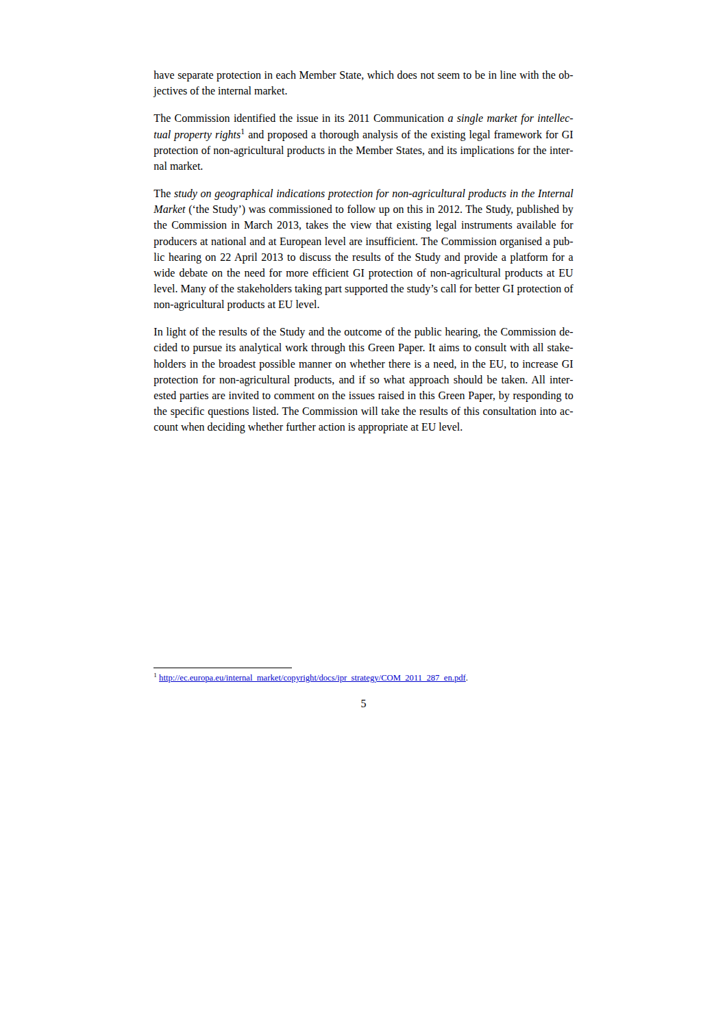have separate protection in each Member State, which does not seem to be in line with the objectives of the internal market.
The Commission identified the issue in its 2011 Communication a single market for intellectual property rights1 and proposed a thorough analysis of the existing legal framework for GI protection of non-agricultural products in the Member States, and its implications for the internal market.
The study on geographical indications protection for non-agricultural products in the Internal Market (‘the Study’) was commissioned to follow up on this in 2012. The Study, published by the Commission in March 2013, takes the view that existing legal instruments available for producers at national and at European level are insufficient. The Commission organised a public hearing on 22 April 2013 to discuss the results of the Study and provide a platform for a wide debate on the need for more efficient GI protection of non-agricultural products at EU level. Many of the stakeholders taking part supported the study’s call for better GI protection of non-agricultural products at EU level.
In light of the results of the Study and the outcome of the public hearing, the Commission decided to pursue its analytical work through this Green Paper. It aims to consult with all stakeholders in the broadest possible manner on whether there is a need, in the EU, to increase GI protection for non-agricultural products, and if so what approach should be taken. All interested parties are invited to comment on the issues raised in this Green Paper, by responding to the specific questions listed. The Commission will take the results of this consultation into account when deciding whether further action is appropriate at EU level.
1 http://ec.europa.eu/internal_market/copyright/docs/ipr_strategy/COM_2011_287_en.pdf.
5